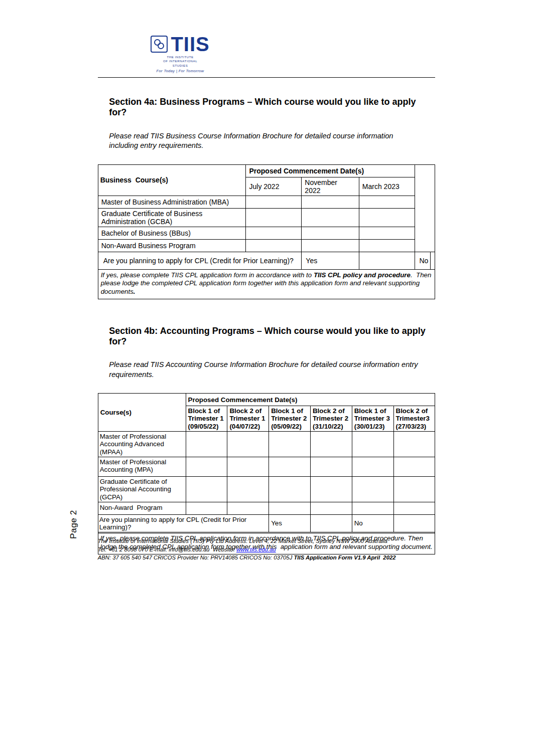TIIS
THE INSTITUTE
OF INTERNATIONAL
STUDIES
For Today | For Tomorrow
Section 4a: Business Programs – Which course would you like to apply for?
Please read TIIS Business Course Information Brochure for detailed course information including entry requirements.
| Business Course(s) | Proposed Commencement Date(s) |
| July 2022 | November 2022 | March 2023 |
| Master of Business Administration (MBA) | | | |
| Graduate Certificate of Business Administration (GCBA) | | | |
| Bachelor of Business (BBus) | | | |
| Non-Award Business Program | | | |
| Are you planning to apply for CPL (Credit for Prior Learning)? | Yes | | No | |
| If yes, please complete TIIS CPL application form in accordance with to TIIS CPL policy and procedure . Then please lodge the completed CPL application form together with this application form and relevant supporting documents . |
Section 4b: Accounting Programs – Which course would you like to apply for?
Please read TIIS Accounting Course Information Brochure for detailed course information entry requirements.
| Course(s) | Proposed Commencement Date(s) |
| Block 1 of Trimester 1 (09/05/22) | Block 2 of Trimester 1 (04/07/22) | Block 1 of Trimester 2 (05/09/22) | Block 2 of Trimester 2 (31/10/22) | Block 1 of Trimester 3 (30/01/23) | Block 2 of Trimester3 (27/03/23) |
| Master of Professional Accounting Advanced (MPAA) | | | | | | |
| Master of Professional Accounting (MPA) | | | | | | |
| Graduate Certificate of Professional Accounting (GCPA) | | | | | | |
| Non-Award Program | | | | | | |
| Are you planning to apply for CPL (Credit for Prior Learning)? | Yes | | No | |
| If yes, please complete TIIS CPL application form in accordance with to TIIS CPL policy and procedure. Then lodge the completed CPL application form together with this application form and relevant supporting document. |
Page 2
The Institute of International Studies (TIIS) Pty Ltd Address: Level 4, 22 Market Street, Sydney NSW 2000 Australia
Tel: +61 2 8098 070 E-mail: info@tiis.edu.au Website: www.tiis.edu.au
ABN: 37 605 540 547 CRICOS Provider No: PRV14085 CRICOS No: 03705J TIIS Application Form V1.9 April 2022